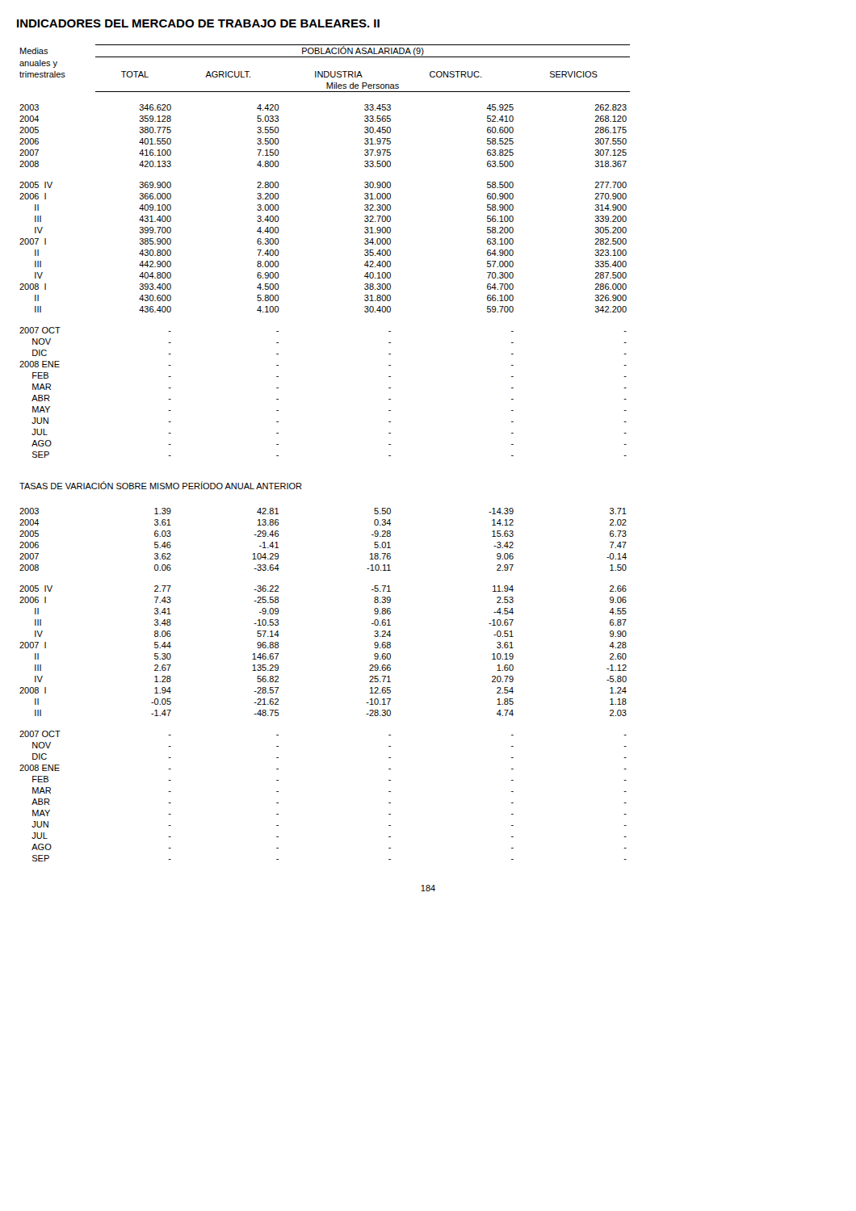INDICADORES DEL MERCADO DE TRABAJO DE BALEARES. II
| Medias | POBLACIÓN ASALARIADA (9) |
| --- | --- |
| anuales y | | | | | |
| trimestrales | TOTAL | AGRICULT. | INDUSTRIA | CONSTRUC. | SERVICIOS |
| | Miles de Personas |
| 2003 | 346.620 | 4.420 | 33.453 | 45.925 | 262.823 |
| 2004 | 359.128 | 5.033 | 33.565 | 52.410 | 268.120 |
| 2005 | 380.775 | 3.550 | 30.450 | 60.600 | 286.175 |
| 2006 | 401.550 | 3.500 | 31.975 | 58.525 | 307.550 |
| 2007 | 416.100 | 7.150 | 37.975 | 63.825 | 307.125 |
| 2008 | 420.133 | 4.800 | 33.500 | 63.500 | 318.367 |
| 2005 IV | 369.900 | 2.800 | 30.900 | 58.500 | 277.700 |
| 2006 I | 366.000 | 3.200 | 31.000 | 60.900 | 270.900 |
| II | 409.100 | 3.000 | 32.300 | 58.900 | 314.900 |
| III | 431.400 | 3.400 | 32.700 | 56.100 | 339.200 |
| IV | 399.700 | 4.400 | 31.900 | 58.200 | 305.200 |
| 2007 I | 385.900 | 6.300 | 34.000 | 63.100 | 282.500 |
| II | 430.800 | 7.400 | 35.400 | 64.900 | 323.100 |
| III | 442.900 | 8.000 | 42.400 | 57.000 | 335.400 |
| IV | 404.800 | 6.900 | 40.100 | 70.300 | 287.500 |
| 2008 I | 393.400 | 4.500 | 38.300 | 64.700 | 286.000 |
| II | 430.600 | 5.800 | 31.800 | 66.100 | 326.900 |
| III | 436.400 | 4.100 | 30.400 | 59.700 | 342.200 |
| 2007 OCT | - | - | - | - | - |
| NOV | - | - | - | - | - |
| DIC | - | - | - | - | - |
| 2008 ENE | - | - | - | - | - |
| FEB | - | - | - | - | - |
| MAR | - | - | - | - | - |
| ABR | - | - | - | - | - |
| MAY | - | - | - | - | - |
| JUN | - | - | - | - | - |
| JUL | - | - | - | - | - |
| AGO | - | - | - | - | - |
| SEP | - | - | - | - | - |
| TASAS DE VARIACIÓN SOBRE MISMO PERÍODO ANUAL ANTERIOR |
| 2003 | 1.39 | 42.81 | 5.50 | -14.39 | 3.71 |
| 2004 | 3.61 | 13.86 | 0.34 | 14.12 | 2.02 |
| 2005 | 6.03 | -29.46 | -9.28 | 15.63 | 6.73 |
| 2006 | 5.46 | -1.41 | 5.01 | -3.42 | 7.47 |
| 2007 | 3.62 | 104.29 | 18.76 | 9.06 | -0.14 |
| 2008 | 0.06 | -33.64 | -10.11 | 2.97 | 1.50 |
| 2005 IV | 2.77 | -36.22 | -5.71 | 11.94 | 2.66 |
| 2006 I | 7.43 | -25.58 | 8.39 | 2.53 | 9.06 |
| II | 3.41 | -9.09 | 9.86 | -4.54 | 4.55 |
| III | 3.48 | -10.53 | -0.61 | -10.67 | 6.87 |
| IV | 8.06 | 57.14 | 3.24 | -0.51 | 9.90 |
| 2007 I | 5.44 | 96.88 | 9.68 | 3.61 | 4.28 |
| II | 5.30 | 146.67 | 9.60 | 10.19 | 2.60 |
| III | 2.67 | 135.29 | 29.66 | 1.60 | -1.12 |
| IV | 1.28 | 56.82 | 25.71 | 20.79 | -5.80 |
| 2008 I | 1.94 | -28.57 | 12.65 | 2.54 | 1.24 |
| II | -0.05 | -21.62 | -10.17 | 1.85 | 1.18 |
| III | -1.47 | -48.75 | -28.30 | 4.74 | 2.03 |
| 2007 OCT | - | - | - | - | - |
| NOV | - | - | - | - | - |
| DIC | - | - | - | - | - |
| 2008 ENE | - | - | - | - | - |
| FEB | - | - | - | - | - |
| MAR | - | - | - | - | - |
| ABR | - | - | - | - | - |
| MAY | - | - | - | - | - |
| JUN | - | - | - | - | - |
| JUL | - | - | - | - | - |
| AGO | - | - | - | - | - |
| SEP | - | - | - | - | - |
184